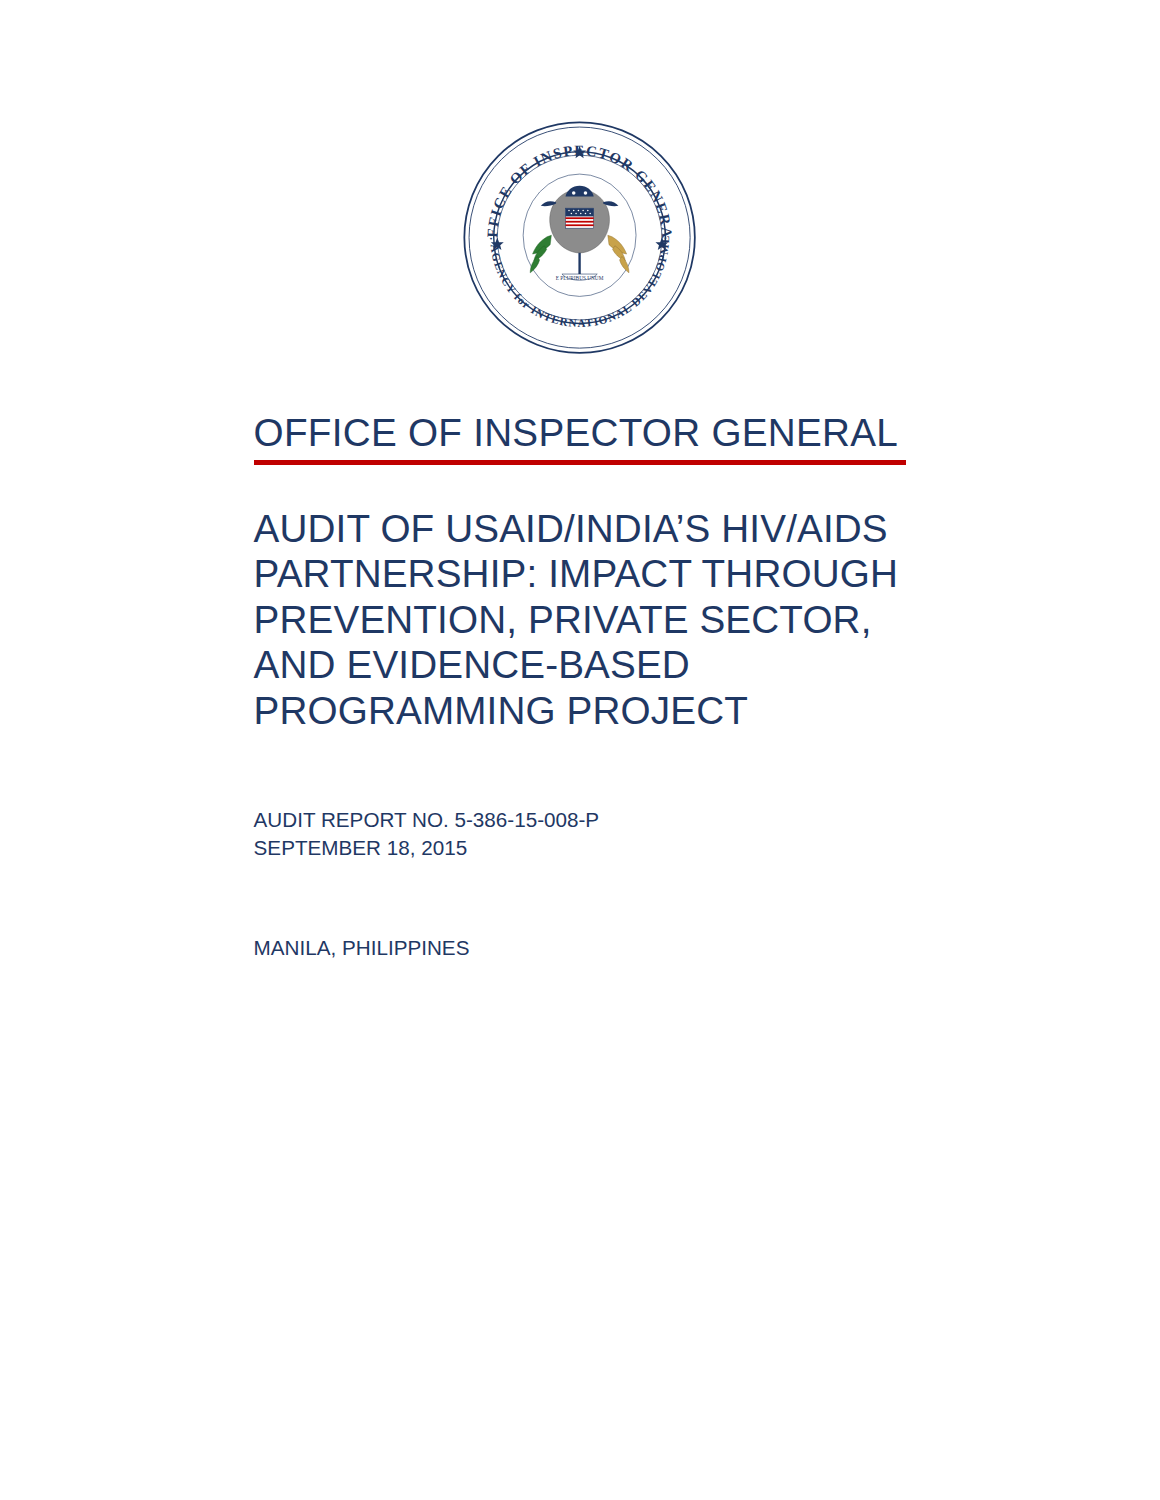OFFICE OF INSPECTOR GENERAL U.S. AGENCY for INTERNATIONAL DEVELOPMENT E PLURIBUS UNUM
OFFICE OF INSPECTOR GENERAL
AUDIT OF USAID/INDIA’S HIV/AIDS PARTNERSHIP: IMPACT THROUGH PREVENTION, PRIVATE SECTOR, AND EVIDENCE-BASED PROGRAMMING PROJECT
AUDIT REPORT NO. 5-386-15-008-P
SEPTEMBER 18, 2015
MANILA, PHILIPPINES